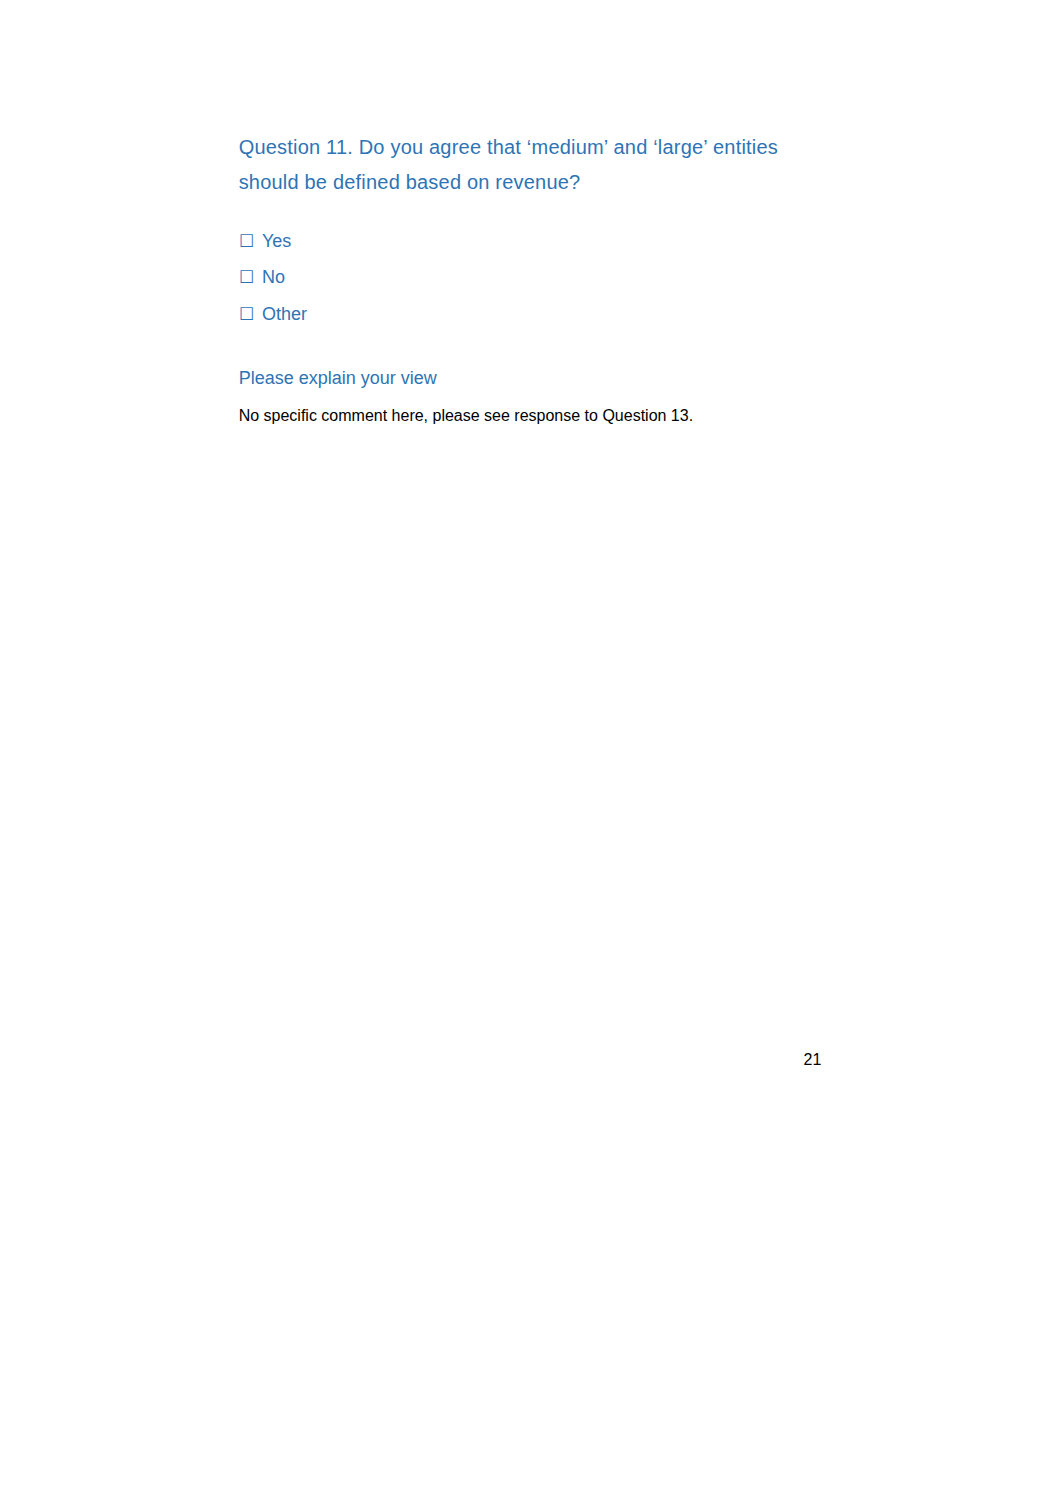Question 11. Do you agree that ‘medium’ and ‘large’ entities should be defined based on revenue?
☐Yes
☐No
☐Other
Please explain your view
No specific comment here, please see response to Question 13.
21